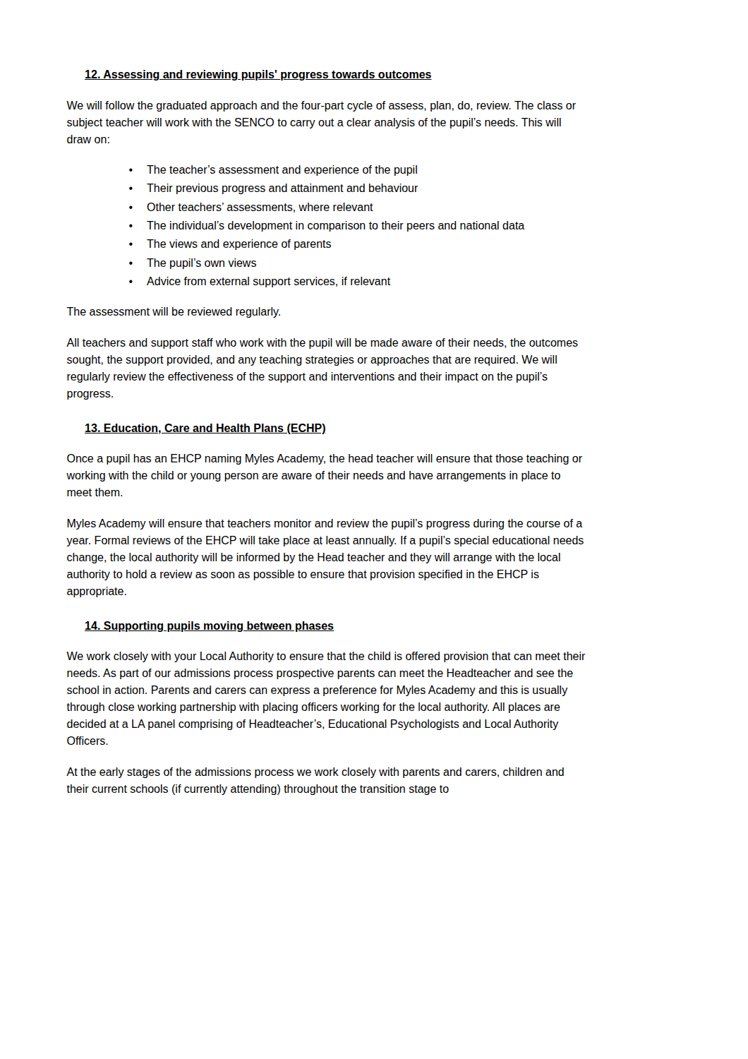12. Assessing and reviewing pupils' progress towards outcomes
We will follow the graduated approach and the four-part cycle of assess, plan, do, review. The class or subject teacher will work with the SENCO to carry out a clear analysis of the pupil’s needs. This will draw on:
The teacher’s assessment and experience of the pupil
Their previous progress and attainment and behaviour
Other teachers’ assessments, where relevant
The individual’s development in comparison to their peers and national data
The views and experience of parents
The pupil’s own views
Advice from external support services, if relevant
The assessment will be reviewed regularly.
All teachers and support staff who work with the pupil will be made aware of their needs, the outcomes sought, the support provided, and any teaching strategies or approaches that are required. We will regularly review the effectiveness of the support and interventions and their impact on the pupil’s progress.
13. Education, Care and Health Plans (ECHP)
Once a pupil has an EHCP naming Myles Academy, the head teacher will ensure that those teaching or working with the child or young person are aware of their needs and have arrangements in place to meet them.
Myles Academy will ensure that teachers monitor and review the pupil’s progress during the course of a year. Formal reviews of the EHCP will take place at least annually. If a pupil’s special educational needs change, the local authority will be informed by the Head teacher and they will arrange with the local authority to hold a review as soon as possible to ensure that provision specified in the EHCP is appropriate.
14. Supporting pupils moving between phases
We work closely with your Local Authority to ensure that the child is offered provision that can meet their needs. As part of our admissions process prospective parents can meet the Headteacher and see the school in action. Parents and carers can express a preference for Myles Academy and this is usually through close working partnership with placing officers working for the local authority. All places are decided at a LA panel comprising of Headteacher’s, Educational Psychologists and Local Authority Officers.
At the early stages of the admissions process we work closely with parents and carers, children and their current schools (if currently attending) throughout the transition stage to